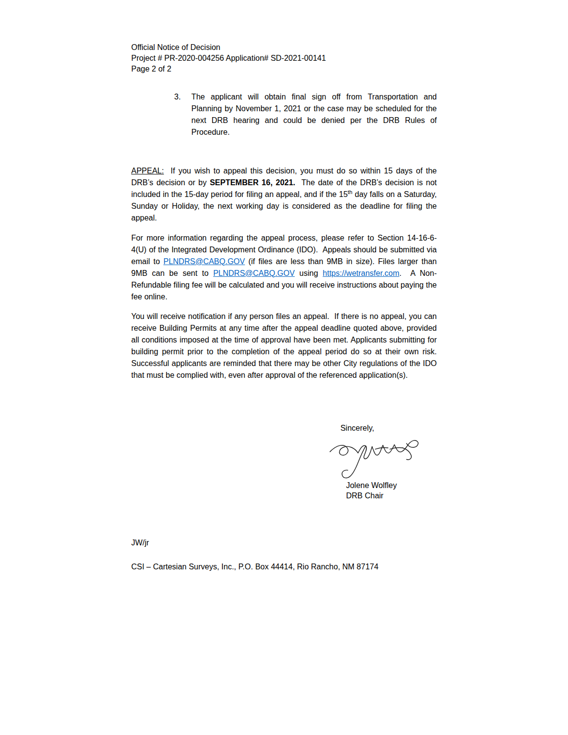Official Notice of Decision
Project # PR-2020-004256 Application# SD-2021-00141
Page 2 of 2
The applicant will obtain final sign off from Transportation and Planning by November 1, 2021 or the case may be scheduled for the next DRB hearing and could be denied per the DRB Rules of Procedure.
APPEAL: If you wish to appeal this decision, you must do so within 15 days of the DRB’s decision or by SEPTEMBER 16, 2021. The date of the DRB’s decision is not included in the 15-day period for filing an appeal, and if the 15th day falls on a Saturday, Sunday or Holiday, the next working day is considered as the deadline for filing the appeal.
For more information regarding the appeal process, please refer to Section 14-16-6-4(U) of the Integrated Development Ordinance (IDO). Appeals should be submitted via email to PLNDRS@CABQ.GOV (if files are less than 9MB in size). Files larger than 9MB can be sent to PLNDRS@CABQ.GOV using https://wetransfer.com. A Non-Refundable filing fee will be calculated and you will receive instructions about paying the fee online.
You will receive notification if any person files an appeal. If there is no appeal, you can receive Building Permits at any time after the appeal deadline quoted above, provided all conditions imposed at the time of approval have been met. Applicants submitting for building permit prior to the completion of the appeal period do so at their own risk. Successful applicants are reminded that there may be other City regulations of the IDO that must be complied with, even after approval of the referenced application(s).
Sincerely,
Jolene Wolfley
DRB Chair
JW/jr
CSI – Cartesian Surveys, Inc., P.O. Box 44414, Rio Rancho, NM 87174